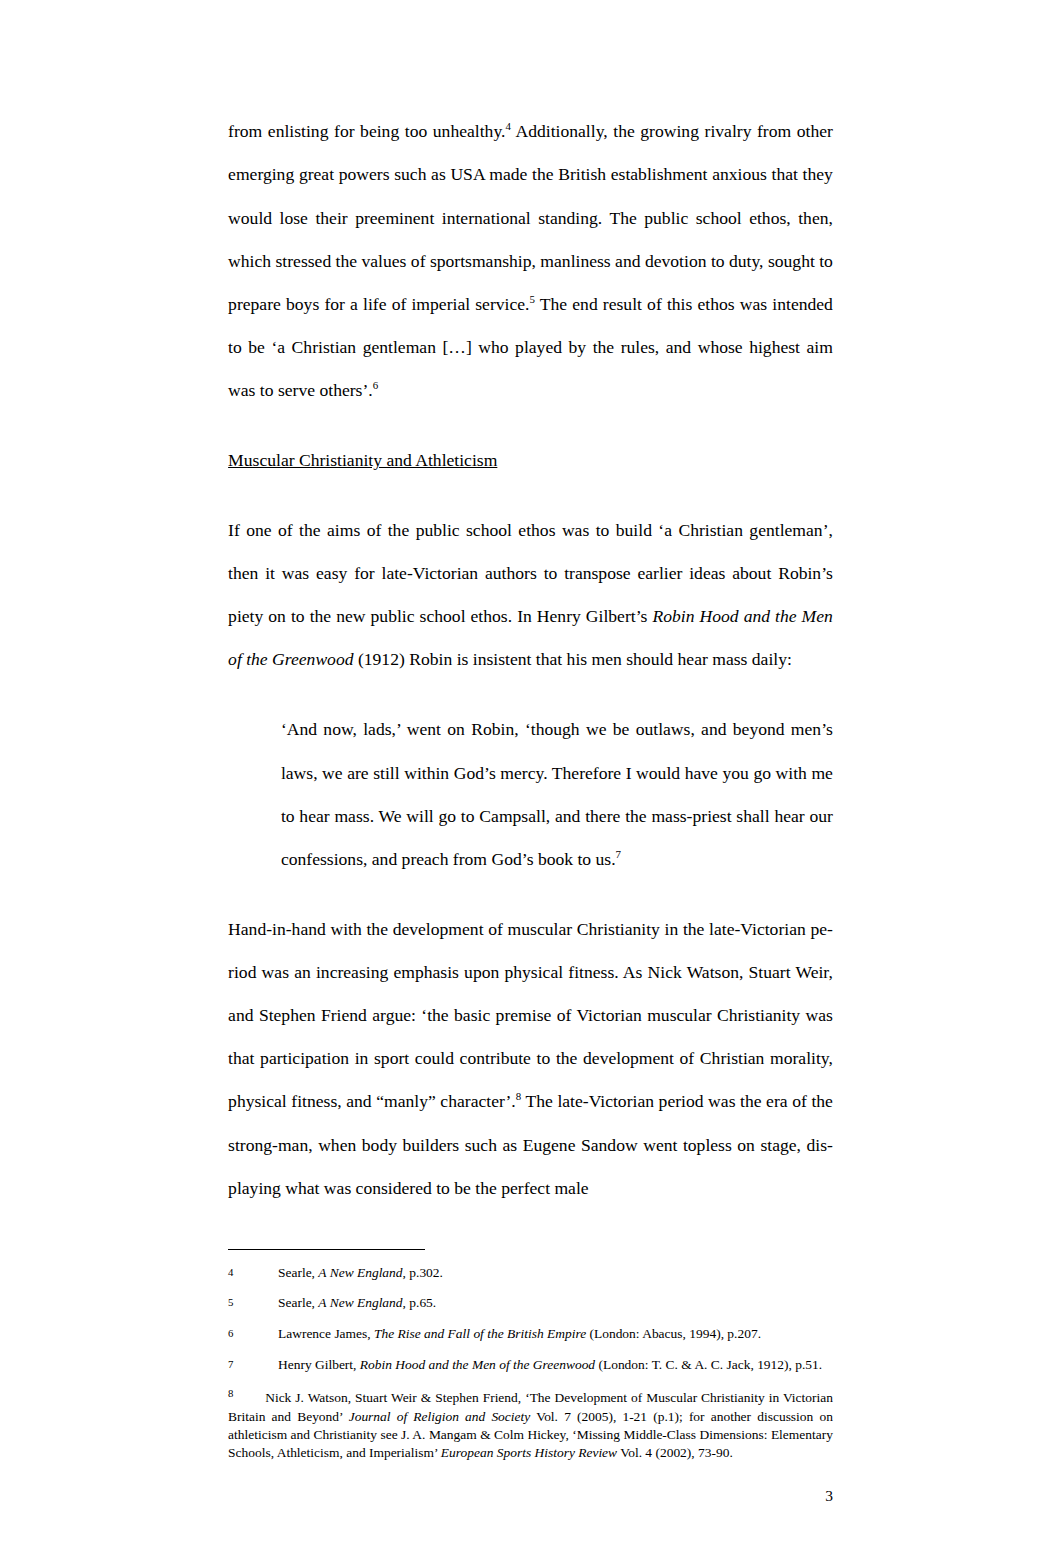from enlisting for being too unhealthy.4 Additionally, the growing rivalry from other emerging great powers such as USA made the British establishment anxious that they would lose their preeminent international standing. The public school ethos, then, which stressed the values of sportsmanship, manliness and devotion to duty, sought to prepare boys for a life of imperial service.5 The end result of this ethos was intended to be ‘a Christian gentleman […] who played by the rules, and whose highest aim was to serve others’.6
Muscular Christianity and Athleticism
If one of the aims of the public school ethos was to build ‘a Christian gentleman’, then it was easy for late-Victorian authors to transpose earlier ideas about Robin’s piety on to the new public school ethos. In Henry Gilbert’s Robin Hood and the Men of the Greenwood (1912) Robin is insistent that his men should hear mass daily:
‘And now, lads,’ went on Robin, ‘though we be outlaws, and beyond men’s laws, we are still within God’s mercy. Therefore I would have you go with me to hear mass. We will go to Campsall, and there the mass-priest shall hear our confessions, and preach from God’s book to us.7
Hand-in-hand with the development of muscular Christianity in the late-Victorian period was an increasing emphasis upon physical fitness. As Nick Watson, Stuart Weir, and Stephen Friend argue: ‘the basic premise of Victorian muscular Christianity was that participation in sport could contribute to the development of Christian morality, physical fitness, and “manly” character’.8 The late-Victorian period was the era of the strong-man, when body builders such as Eugene Sandow went topless on stage, displaying what was considered to be the perfect male
4
Searle, A New England, p.302.
5
Searle, A New England, p.65.
6
Lawrence James, The Rise and Fall of the British Empire (London: Abacus, 1994), p.207.
7
Henry Gilbert, Robin Hood and the Men of the Greenwood (London: T. C. & A. C. Jack, 1912), p.51.
8 Nick J. Watson, Stuart Weir & Stephen Friend, ‘The Development of Muscular Christianity in Victorian Britain and Beyond’ Journal of Religion and Society Vol. 7 (2005), 1-21 (p.1); for another discussion on athleticism and Christianity see J. A. Mangam & Colm Hickey, ‘Missing Middle-Class Dimensions: Elementary Schools, Athleticism, and Imperialism’ European Sports History Review Vol. 4 (2002), 73-90.
3